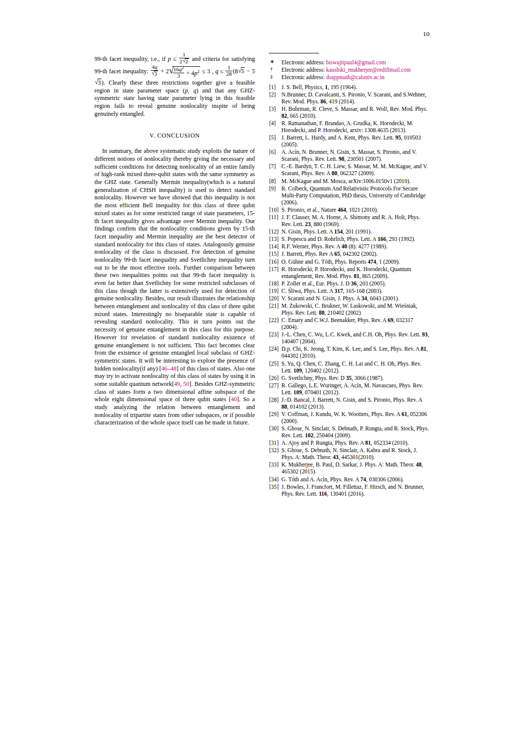10
99-th facet inequality, i.e., if p ≤ 122 and criteria for satisfying 99-th facet inequality: 4q 3 + 216q23 + 4p2 ≤ 3 , q ≤ 128(85 − 53). Clearly these three restrictions together give a feasible region in state parameter space (p, q) and that any GHZ-symmetric state having state parameter lying in this feasible region fails to reveal genuine nonlocality inspite of being genuinely entangled.
V. Conclusion
In summary, the above systematic study exploits the nature of different notions of nonlocality thereby giving the necessary and sufficient conditions for detecting nonlocality of an entire family of high-rank mixed three-qubit states with the same symmetry as the GHZ state. Generally Mermin inequality(which is a natural generalization of CHSH inequality) is used to detect standard nonlocality. However we have showed that this inequality is not the most efficient Bell inequality for this class of three qubit mixed states as for some restricted range of state parameters, 15-th facet inequality gives advantage over Mermin inequality. Our findings confirm that the nonlocality conditions given by 15-th facet inequality and Mermin inequality are the best detector of standard nonlocality for this class of states. Analogously genuine nonlocality of the class is discussed. For detection of genuine nonlocality 99-th facet inequality and Svetlichny inequality turn out to be the most effective tools. Further comparison between these two inequalities points out that 99-th facet inequality is even far better than Svetlichny for some restricted subclasses of this class though the latter is extensively used for detection of genuine nonlocality. Besides, our result illustrates the relationship between entanglement and nonlocality of this class of three qubit mixed states. Interestingly no biseparable state is capable of revealing standard nonlocality. This in turn points out the necessity of genuine entanglement in this class for this purpose. However for revelation of standard nonlocality existence of genuine entanglement is not sufficient. This fact becomes clear from the existence of genuine entangled local subclass of GHZ-symmetric states. It will be interesting to explore the presence of hidden nonlocality(if any) [46–48] of this class of states. Also one may try to activate nonlocality of this class of states by using it in some suitable quantum network[49, 50]. Besides GHZ-symmetric class of states form a two dimensional affine subspace of the whole eight dimensional space of three qubit states [40]. So a study analyzing the relation between entanglement and nonlocality of tripartite states from other subspaces, or if possible characterization of the whole space itself can be made in future.
∗Electronic address: biswajitpaul4@gmail.com
†Electronic address: kaushiki_mukherjee@rediffmail.com
‡Electronic address: dsappmath@caluniv.ac.in
J. S. Bell, Physics, 1, 195 (1964).
N.Brunner, D. Cavalcanti, S. Pironio, V. Scarani, and S.Wehner, Rev. Mod. Phys. 86, 419 (2014).
H. Buhrman, R. Cleve, S. Massar, and R. Wolf, Rev. Mod. Phys. 82, 665 (2010).
R. Ramanathan, F. Brandao, A. Grudka, K. Horodecki, M. Horodecki, and P. Horodecki, arxiv: 1308.4635 (2013).
J. Barrett, L. Hardy, and A. Kent, Phys. Rev. Lett. 95, 010503 (2005).
A. Acín, N. Brunner, N. Gisin, S. Massar, S. Pironio, and V. Scarani, Phys. Rev. Lett. 98, 230501 (2007).
C.-E. Bardyn, T. C. H. Liew, S. Massar, M. M. McKague, and V. Scarani, Phys. Rev. A 80, 062327 (2009).
M. McKague and M. Mosca, arXiv:1006.0150v1 (2010).
R. Colbeck, Quantum And Relativistic Protocols For Secure Multi-Party Computation, PhD thesis, University of Cambridge (2006).
S. Pironio, et al., Nature 464, 1021 (2010).
J. F. Clauser, M. A. Horne, A. Shimony and R. A. Holt, Phys. Rev. Lett. 23, 880 (1969).
N. Gisin, Phys. Lett. A 154, 201 (1991).
S. Popescu and D. Rohrlich, Phys. Lett. A 166, 293 (1992).
R.F. Werner, Phys. Rev. A 40 (8): 4277 (1989).
J. Barrett, Phys. Rev A 65, 042302 (2002).
O. Gühne and G. Tóth, Phys. Reports 474, 1 (2009).
R. Horodecki, P. Horodecki, and K. Horodecki, Quantum entanglement, Rev. Mod. Phys. 81, 865 (2009).
P. Zoller et al., Eur. Phys. J. D 36, 203 (2005).
C. Śliwa, Phys. Lett. A 317, 165-168 (2003).
V. Scarani and N. Gisin, J. Phys. A 34, 6043 (2001).
M. Zukowski, C. Brukner, W. Laskowski, and M. Wieśniak, Phys. Rev. Lett. 88, 210402 (2002)
C. Emary and C.W.J. Beenakker, Phys. Rev. A 69, 032317 (2004).
J.-L. Chen, C. Wu, L.C. Kwek, and C.H. Oh, Phys. Rev. Lett. 93, 140407 (2004).
D.p. Chi, K. Jeong, T. Kim, K. Lee, and S. Lee, Phys. Rev. A 81, 044302 (2010).
S. Yu, Q. Chen, C. Zhang, C. H. Lai and C. H. Oh, Phys. Rev. Lett. 109, 120402 (2012).
G. Svetlichny, Phys. Rev. D 35, 3066 (1987).
R. Gallego, L.E. Wuringer, A. Acín, M. Navascues, Phys. Rev. Lett. 109, 070401 (2012).
J.-D. Bancal, J. Barrett, N. Gisin, and S. Pironio, Phys. Rev. A 88, 014102 (2013).
V. Coffman, J. Kundu, W. K. Wootters, Phys. Rev. A 61, 052306 (2000).
S. Ghose, N. Sinclair, S. Debnath, P. Rungta, and R. Stock, Phys. Rev. Lett. 102, 250404 (2009).
A. Ajoy and P. Rungta, Phys. Rev. A 81, 052334 (2010).
S. Ghose, S. Debnath, N. Sinclair, A. Kabra and R. Stock, J. Phys. A: Math. Theor. 43, 445301(2010).
K. Mukherjee, B. Paul, D. Sarkar, J. Phys. A: Math. Theor. 48, 465302 (2015).
G. Tóth and A. Acín, Phys. Rev. A 74, 030306 (2006).
J. Bowles, J. Francfort, M. Fillettaz, F. Hirsch, and N. Brunner, Phys. Rev. Lett. 116, 130401 (2016).